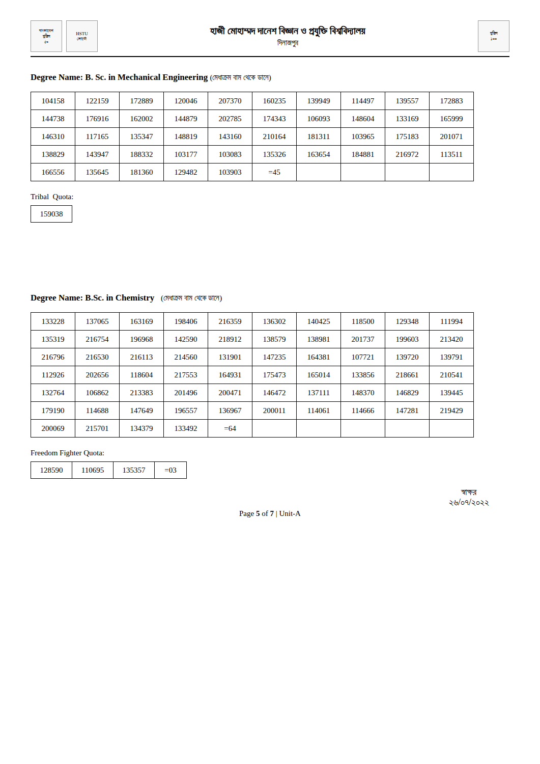বাংলাদেশ
মুজিব
৫০
HSTU
লোগো
হাজী মোহাম্মদ দানেশ বিজ্ঞান ও প্রযুক্তি বিশ্ববিদ্যালয়
দিনাজপুর
মুজিব
১০০
Degree Name: B. Sc. in Mechanical Engineering (মেধাক্রম বাম থেকে ডানে)
| 104158 | 122159 | 172889 | 120046 | 207370 | 160235 | 139949 | 114497 | 139557 | 172883 |
| 144738 | 176916 | 162002 | 144879 | 202785 | 174343 | 106093 | 148604 | 133169 | 165999 |
| 146310 | 117165 | 135347 | 148819 | 143160 | 210164 | 181311 | 103965 | 175183 | 201071 |
| 138829 | 143947 | 188332 | 103177 | 103083 | 135326 | 163654 | 184881 | 216972 | 113511 |
| 166556 | 135645 | 181360 | 129482 | 103903 | =45 | | | | |
Tribal Quota:
| 159038 |
Degree Name: B.Sc. in Chemistry (মেধাক্রম বাম থেকে ডানে)
| 133228 | 137065 | 163169 | 198406 | 216359 | 136302 | 140425 | 118500 | 129348 | 111994 |
| 135319 | 216754 | 196968 | 142590 | 218912 | 138579 | 138981 | 201737 | 199603 | 213420 |
| 216796 | 216530 | 216113 | 214560 | 131901 | 147235 | 164381 | 107721 | 139720 | 139791 |
| 112926 | 202656 | 118604 | 217553 | 164931 | 175473 | 165014 | 133856 | 218661 | 210541 |
| 132764 | 106862 | 213383 | 201496 | 200471 | 146472 | 137111 | 148370 | 146829 | 139445 |
| 179190 | 114688 | 147649 | 196557 | 136967 | 200011 | 114061 | 114666 | 147281 | 219429 |
| 200069 | 215701 | 134379 | 133492 | =64 | | | | | |
Freedom Fighter Quota:
| 128590 | 110695 | 135357 | =03 |
স্বাক্ষর
২৬/০৭/২০২২
Page 5 of 7 | Unit-A